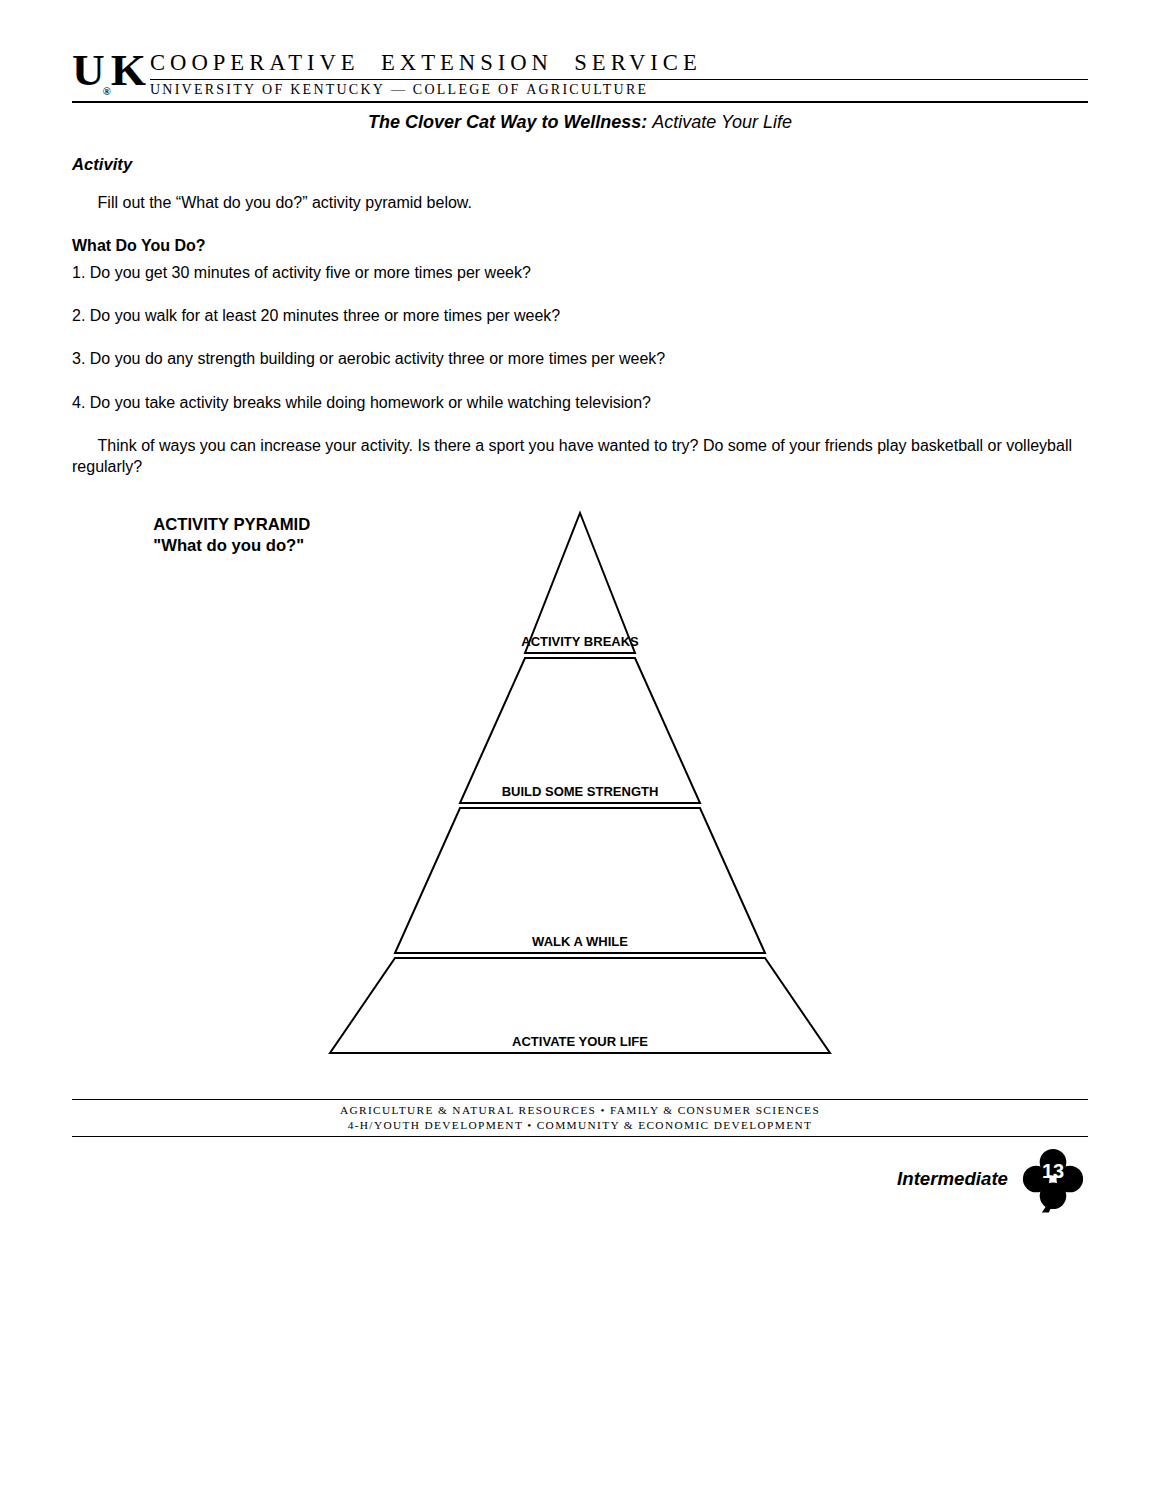U®K
COOPERATIVE EXTENSION SERVICE
UNIVERSITY OF KENTUCKY — COLLEGE OF AGRICULTURE
The Clover Cat Way to Wellness: Activate Your Life
Activity
Fill out the “What do you do?” activity pyramid below.
What Do You Do?
1. Do you get 30 minutes of activity five or more times per week?
2. Do you walk for at least 20 minutes three or more times per week?
3. Do you do any strength building or aerobic activity three or more times per week?
4. Do you take activity breaks while doing homework or while watching television?
Think of ways you can increase your activity. Is there a sport you have wanted to try? Do some of your friends play basketball or volleyball regularly?
ACTIVITY PYRAMID
"What do you do?"
ACTIVITY BREAKS BUILD SOME STRENGTH WALK A WHILE ACTIVATE YOUR LIFE
AGRICULTURE & NATURAL RESOURCES • FAMILY & CONSUMER SCIENCES
4-H/YOUTH DEVELOPMENT • COMMUNITY & ECONOMIC DEVELOPMENT
Intermediate
13